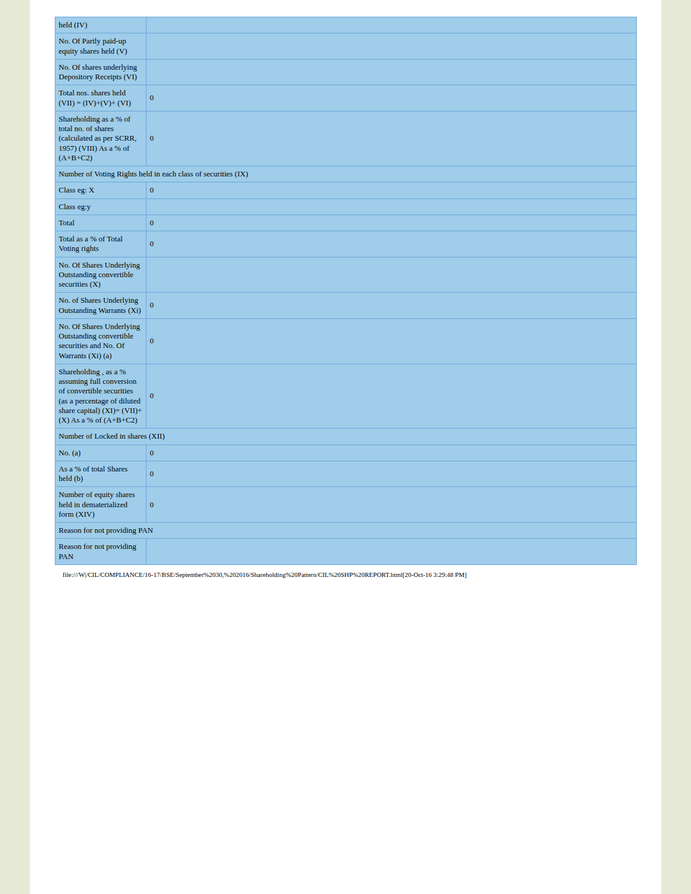| held (IV) | |
| No. Of Partly paid-up equity shares held (V) | |
| No. Of shares underlying Depository Receipts (VI) | |
| Total nos. shares held (VII) = (IV)+(V)+ (VI) | 0 |
| Shareholding as a % of total no. of shares (calculated as per SCRR, 1957) (VIII) As a % of (A+B+C2) | 0 |
| Number of Voting Rights held in each class of securities (IX) |
| Class eg: X | 0 |
| Class eg:y | |
| Total | 0 |
| Total as a % of Total Voting rights | 0 |
| No. Of Shares Underlying Outstanding convertible securities (X) | |
| No. of Shares Underlying Outstanding Warrants (Xi) | 0 |
| No. Of Shares Underlying Outstanding convertible securities and No. Of Warrants (Xi) (a) | 0 |
| Shareholding , as a % assuming full conversion of convertible securities (as a percentage of diluted share capital) (XI)= (VII)+(X) As a % of (A+B+C2) | 0 |
| Number of Locked in shares (XII) |
| No. (a) | 0 |
| As a % of total Shares held (b) | 0 |
| Number of equity shares held in dematerialized form (XIV) | 0 |
| Reason for not providing PAN |
| Reason for not providing PAN | |
file:///W|/CIL/COMPLIANCE/16-17/BSE/September%2030,%202016/Shareholding%20Pattern/CIL%20SHP%20REPORT.html[20-Oct-16 3:29:48 PM]